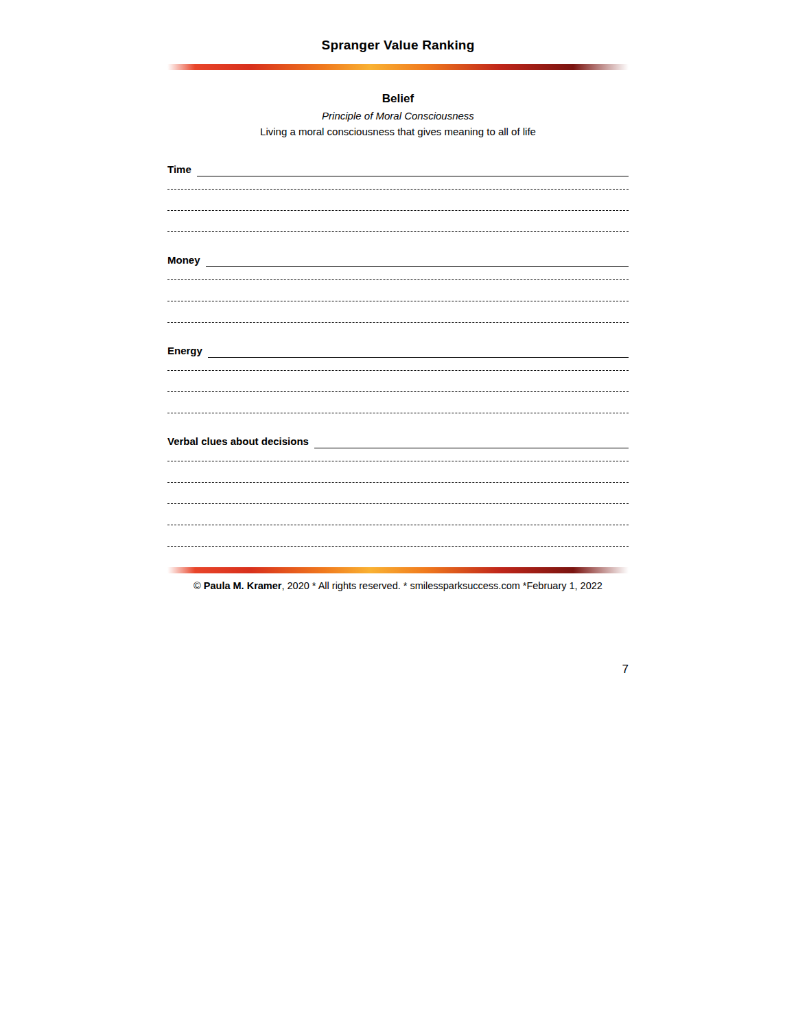Spranger Value Ranking
Belief
Principle of Moral Consciousness
Living a moral consciousness that gives meaning to all of life
Time
Money
Energy
Verbal clues about decisions
7
© Paula M. Kramer, 2020 * All rights reserved. * smilessparksuccess.com *February 1, 2022